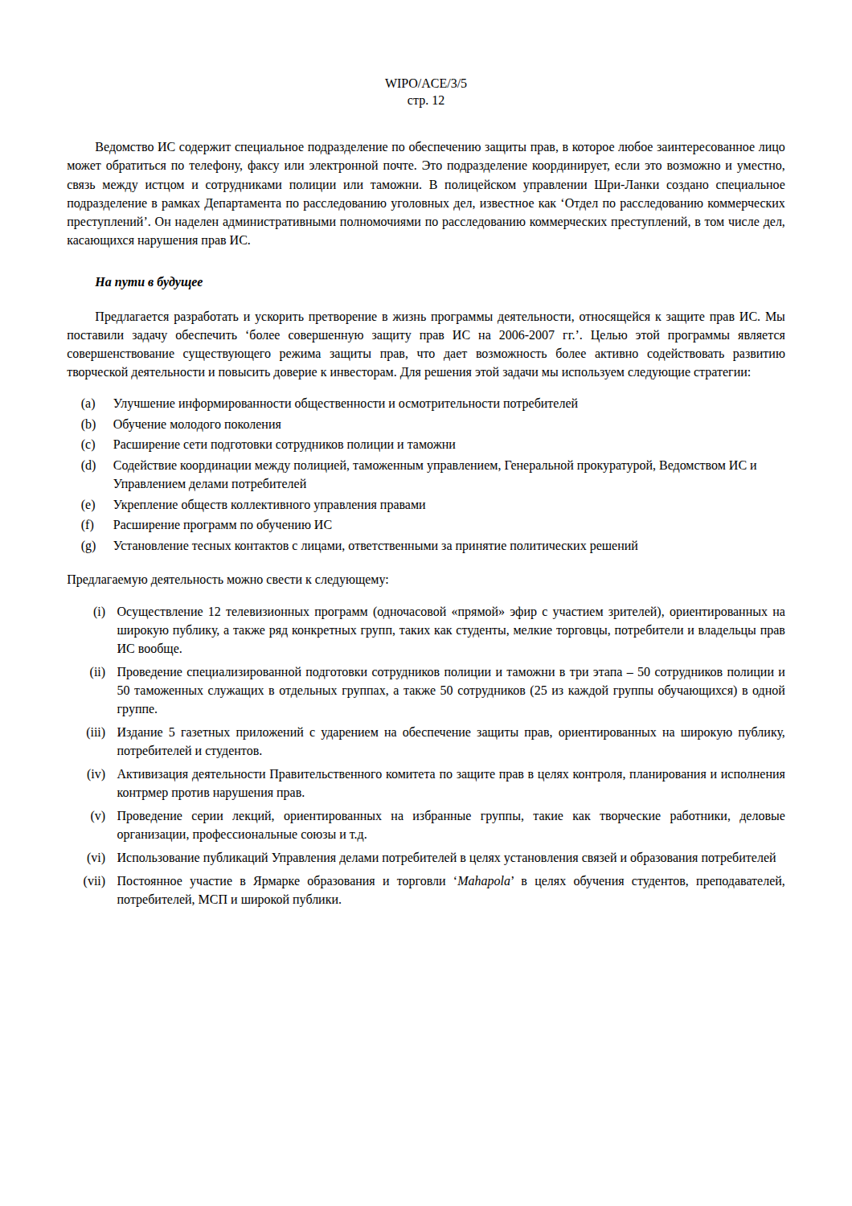WIPO/ACE/3/5
стр. 12
Ведомство ИС содержит специальное подразделение по обеспечению защиты прав, в которое любое заинтересованное лицо может обратиться по телефону, факсу или электронной почте. Это подразделение координирует, если это возможно и уместно, связь между истцом и сотрудниками полиции или таможни. В полицейском управлении Шри-Ланки создано специальное подразделение в рамках Департамента по расследованию уголовных дел, известное как ‘Отдел по расследованию коммерческих преступлений’. Он наделен административными полномочиями по расследованию коммерческих преступлений, в том числе дел, касающихся нарушения прав ИС.
На пути в будущее
Предлагается разработать и ускорить претворение в жизнь программы деятельности, относящейся к защите прав ИС. Мы поставили задачу обеспечить ‘более совершенную защиту прав ИС на 2006-2007 гг.’. Целью этой программы является совершенствование существующего режима защиты прав, что дает возможность более активно содействовать развитию творческой деятельности и повысить доверие к инвесторам. Для решения этой задачи мы используем следующие стратегии:
(a) Улучшение информированности общественности и осмотрительности потребителей
(b) Обучение молодого поколения
(c) Расширение сети подготовки сотрудников полиции и таможни
(d) Содействие координации между полицией, таможенным управлением, Генеральной прокуратурой, Ведомством ИС и Управлением делами потребителей
(e) Укрепление обществ коллективного управления правами
(f) Расширение программ по обучению ИС
(g) Установление тесных контактов с лицами, ответственными за принятие политических решений
Предлагаемую деятельность можно свести к следующему:
(i) Осуществление 12 телевизионных программ (одночасовой «прямой» эфир с участием зрителей), ориентированных на широкую публику, а также ряд конкретных групп, таких как студенты, мелкие торговцы, потребители и владельцы прав ИС вообще.
(ii) Проведение специализированной подготовки сотрудников полиции и таможни в три этапа – 50 сотрудников полиции и 50 таможенных служащих в отдельных группах, а также 50 сотрудников (25 из каждой группы обучающихся) в одной группе.
(iii) Издание 5 газетных приложений с ударением на обеспечение защиты прав, ориентированных на широкую публику, потребителей и студентов.
(iv) Активизация деятельности Правительственного комитета по защите прав в целях контроля, планирования и исполнения контрмер против нарушения прав.
(v) Проведение серии лекций, ориентированных на избранные группы, такие как творческие работники, деловые организации, профессиональные союзы и т.д.
(vi) Использование публикаций Управления делами потребителей в целях установления связей и образования потребителей
(vii) Постоянное участие в Ярмарке образования и торговли ‘Mahapola’ в целях обучения студентов, преподавателей, потребителей, МСП и широкой публики.